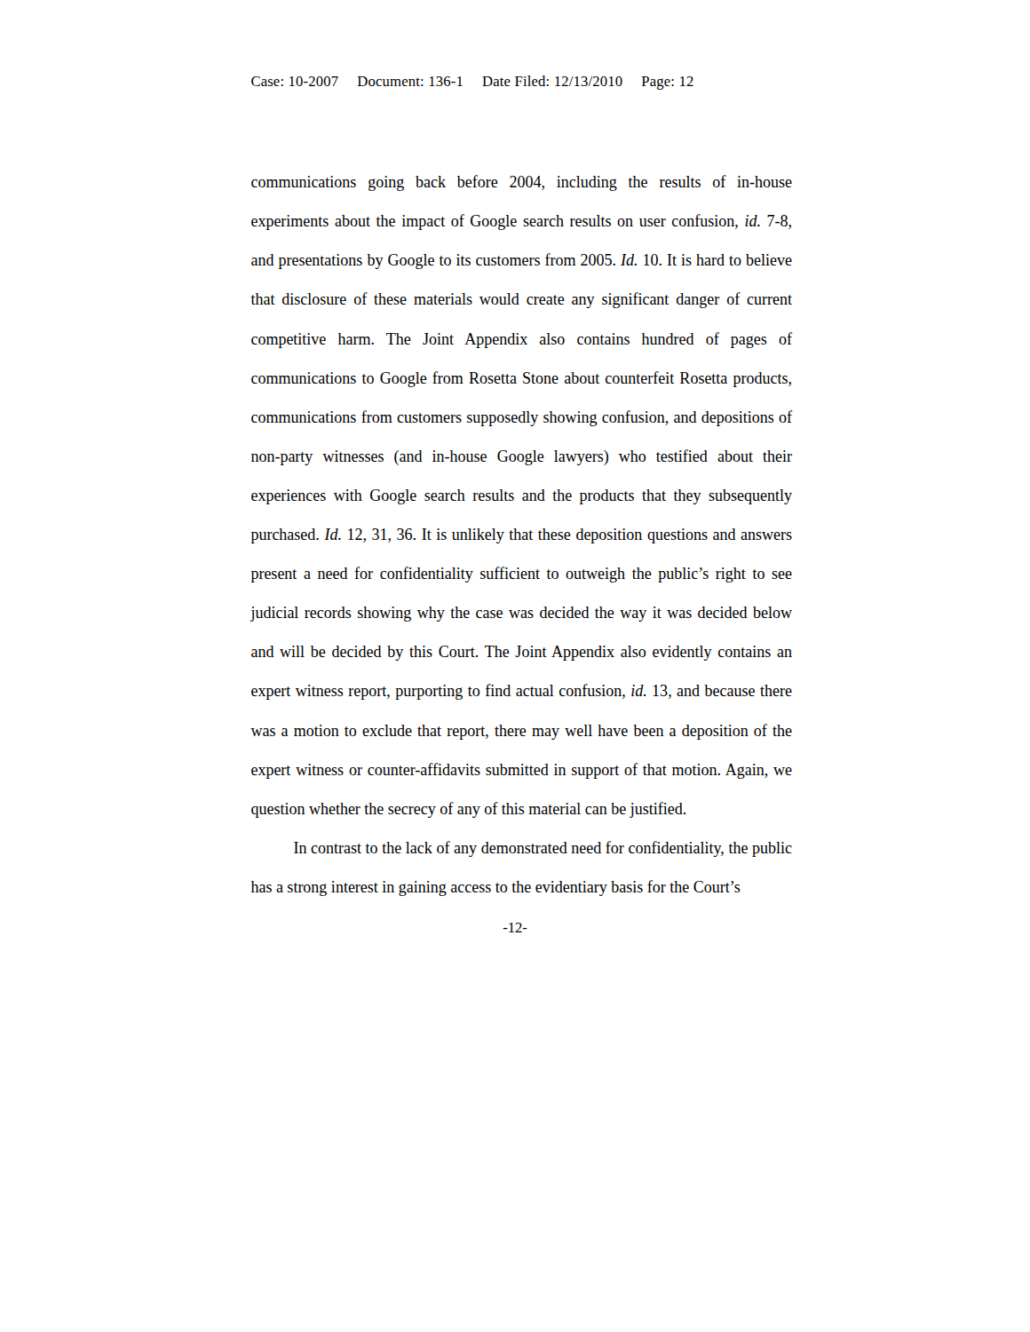Case: 10-2007 Document: 136-1 Date Filed: 12/13/2010 Page: 12
communications going back before 2004, including the results of in-house experiments about the impact of Google search results on user confusion, id. 7-8, and presentations by Google to its customers from 2005. Id. 10. It is hard to believe that disclosure of these materials would create any significant danger of current competitive harm. The Joint Appendix also contains hundred of pages of communications to Google from Rosetta Stone about counterfeit Rosetta products, communications from customers supposedly showing confusion, and depositions of non-party witnesses (and in-house Google lawyers) who testified about their experiences with Google search results and the products that they subsequently purchased. Id. 12, 31, 36. It is unlikely that these deposition questions and answers present a need for confidentiality sufficient to outweigh the public’s right to see judicial records showing why the case was decided the way it was decided below and will be decided by this Court. The Joint Appendix also evidently contains an expert witness report, purporting to find actual confusion, id. 13, and because there was a motion to exclude that report, there may well have been a deposition of the expert witness or counter-affidavits submitted in support of that motion. Again, we question whether the secrecy of any of this material can be justified.
In contrast to the lack of any demonstrated need for confidentiality, the public has a strong interest in gaining access to the evidentiary basis for the Court’s
-12-